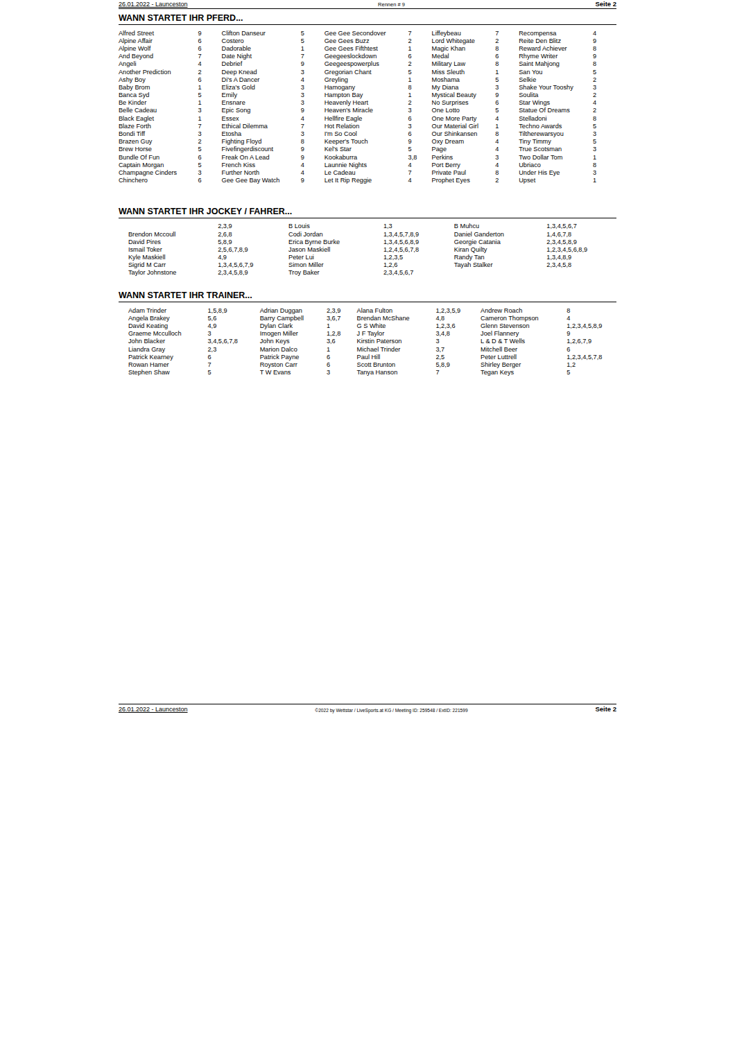26.01.2022 - Launceston
Rennen # 9
Seite 2
WANN STARTET IHR PFERD...
| Alfred Street | 9 | Clifton Danseur | 5 | Gee Gee Secondover | 7 | Liffeybeau | 7 | Recompensa | 4 |
| Alpine Affair | 6 | Costero | 5 | Gee Gees Buzz | 2 | Lord Whitegate | 2 | Reite Den Blitz | 9 |
| Alpine Wolf | 6 | Dadorable | 1 | Gee Gees Fifthtest | 1 | Magic Khan | 8 | Reward Achiever | 8 |
| And Beyond | 7 | Date Night | 7 | Geegeeslockdown | 6 | Medal | 6 | Rhyme Writer | 9 |
| Angeli | 4 | Debrief | 9 | Geegeespowerplus | 2 | Military Law | 8 | Saint Mahjong | 8 |
| Another Prediction | 2 | Deep Knead | 3 | Gregorian Chant | 5 | Miss Sleuth | 1 | San You | 5 |
| Ashy Boy | 6 | Di's A Dancer | 4 | Greyling | 1 | Moshama | 5 | Selkie | 2 |
| Baby Brom | 1 | Eliza's Gold | 3 | Hamogany | 8 | My Diana | 3 | Shake Your Tooshy | 3 |
| Banca Syd | 5 | Emily | 3 | Hampton Bay | 1 | Mystical Beauty | 9 | Soulita | 2 |
| Be Kinder | 1 | Ensnare | 3 | Heavenly Heart | 2 | No Surprises | 6 | Star Wings | 4 |
| Belle Cadeau | 3 | Epic Song | 9 | Heaven's Miracle | 3 | One Lotto | 5 | Statue Of Dreams | 2 |
| Black Eaglet | 1 | Essex | 4 | Hellfire Eagle | 6 | One More Party | 4 | Stelladoni | 8 |
| Blaze Forth | 7 | Ethical Dilemma | 7 | Hot Relation | 3 | Our Material Girl | 1 | Techno Awards | 5 |
| Bondi Tiff | 3 | Etosha | 3 | I'm So Cool | 6 | Our Shinkansen | 8 | Tiltherewarsyou | 3 |
| Brazen Guy | 2 | Fighting Floyd | 8 | Keeper's Touch | 9 | Oxy Dream | 4 | Tiny Timmy | 5 |
| Brew Horse | 5 | Fivefingerdiscount | 9 | Kel's Star | 5 | Page | 4 | True Scotsman | 3 |
| Bundle Of Fun | 6 | Freak On A Lead | 9 | Kookaburra | 3,8 | Perkins | 3 | Two Dollar Tom | 1 |
| Captain Morgan | 5 | French Kiss | 4 | Launnie Nights | 4 | Port Berry | 4 | Ubriaco | 8 |
| Champagne Cinders | 3 | Further North | 4 | Le Cadeau | 7 | Private Paul | 8 | Under His Eye | 3 |
| Chinchero | 6 | Gee Gee Bay Watch | 9 | Let It Rip Reggie | 4 | Prophet Eyes | 2 | Upset | 1 |
WANN STARTET IHR JOCKEY / FAHRER...
| | 2,3,9 | B Louis | 1,3 | B Muhcu | 1,3,4,5,6,7 |
| Brendon Mccoull | 2,6,8 | Codi Jordan | 1,3,4,5,7,8,9 | Daniel Ganderton | 1,4,6,7,8 |
| David Pires | 5,8,9 | Erica Byrne Burke | 1,3,4,5,6,8,9 | Georgie Catania | 2,3,4,5,8,9 |
| Ismail Toker | 2,5,6,7,8,9 | Jason Maskiell | 1,2,4,5,6,7,8 | Kiran Quilty | 1,2,3,4,5,6,8,9 |
| Kyle Maskiell | 4,9 | Peter Lui | 1,2,3,5 | Randy Tan | 1,3,4,8,9 |
| Sigrid M Carr | 1,3,4,5,6,7,9 | Simon Miller | 1,2,6 | Tayah Stalker | 2,3,4,5,8 |
| Taylor Johnstone | 2,3,4,5,8,9 | Troy Baker | 2,3,4,5,6,7 | | |
WANN STARTET IHR TRAINER...
| Adam Trinder | 1,5,8,9 | Adrian Duggan | 2,3,9 | Alana Fulton | 1,2,3,5,9 | Andrew Roach | 8 |
| Angela Brakey | 5,6 | Barry Campbell | 3,6,7 | Brendan McShane | 4,8 | Cameron Thompson | 4 |
| David Keating | 4,9 | Dylan Clark | 1 | G S White | 1,2,3,6 | Glenn Stevenson | 1,2,3,4,5,8,9 |
| Graeme Mcculloch | 3 | Imogen Miller | 1,2,8 | J F Taylor | 3,4,8 | Joel Flannery | 9 |
| John Blacker | 3,4,5,6,7,8 | John Keys | 3,6 | Kirstin Paterson | 3 | L & D & T Wells | 1,2,6,7,9 |
| Liandra Gray | 2,3 | Marion Dalco | 1 | Michael Trinder | 3,7 | Mitchell Beer | 6 |
| Patrick Kearney | 6 | Patrick Payne | 6 | Paul Hill | 2,5 | Peter Luttrell | 1,2,3,4,5,7,8 |
| Rowan Hamer | 7 | Royston Carr | 6 | Scott Brunton | 5,8,9 | Shirley Berger | 1,2 |
| Stephen Shaw | 5 | T W Evans | 3 | Tanya Hanson | 7 | Tegan Keys | 5 |
26.01.2022 - Launceston
©2022 by Wettstar / LiveSports.at KG / Meeting ID: 259548 / ExtID: 221599
Seite 2